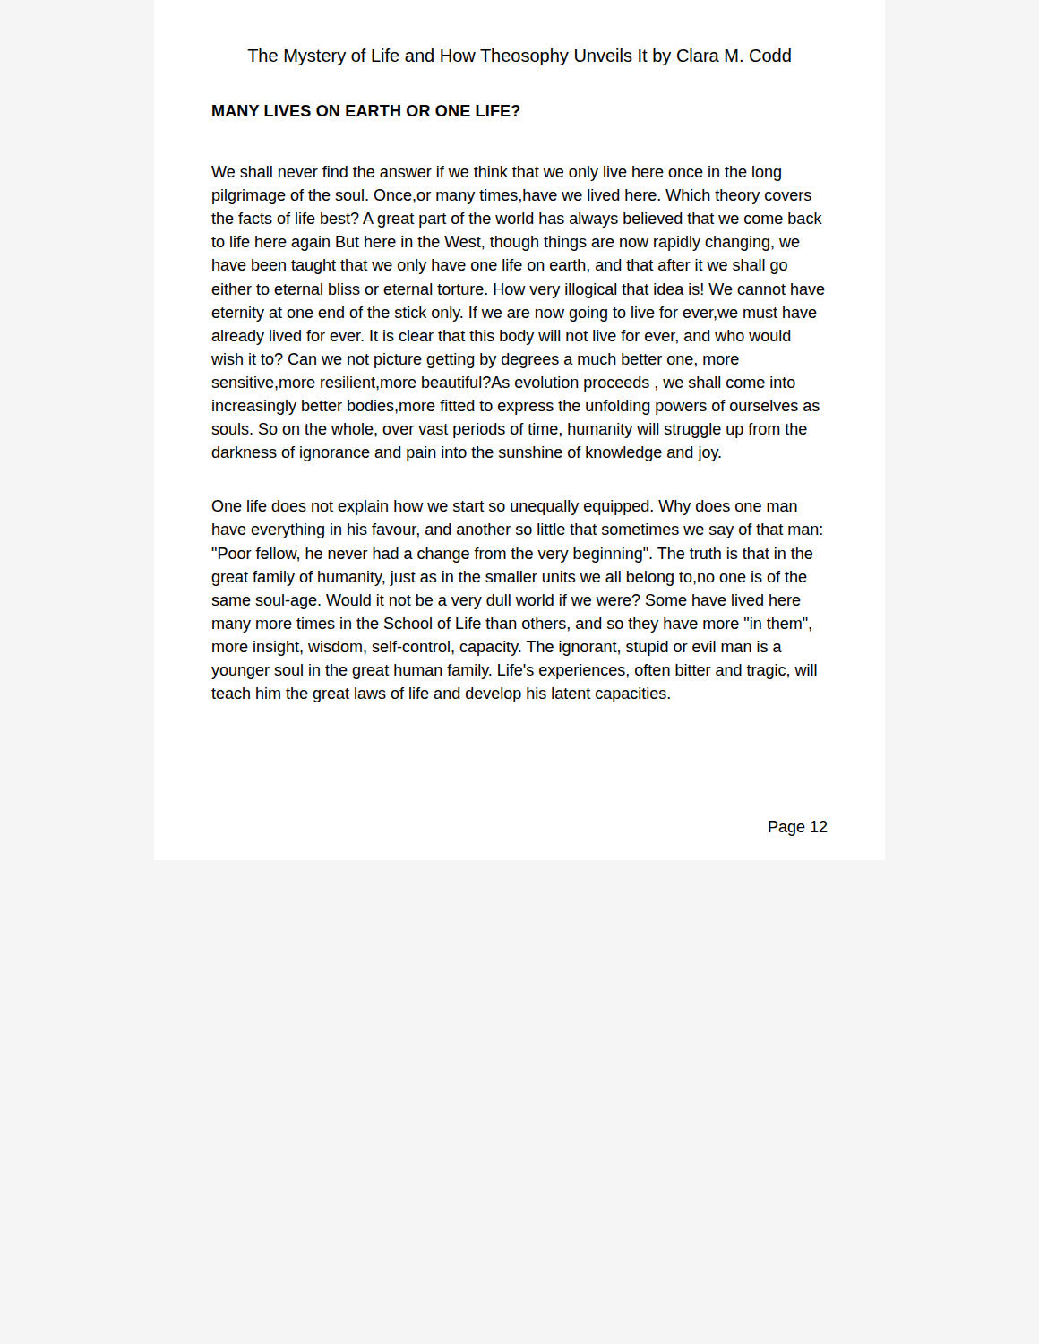The Mystery of Life and How Theosophy Unveils It by Clara M. Codd
MANY LIVES ON EARTH OR ONE LIFE?
We shall never find the answer if we think that we only live here once in the long pilgrimage of the soul. Once,or many times,have we lived here. Which theory covers the facts of life best? A great part of the world has always believed that we come back to life here again But here in the West, though things are now rapidly changing, we have been taught that we only have one life on earth, and that after it we shall go either to eternal bliss or eternal torture. How very illogical that idea is! We cannot have eternity at one end of the stick only. If we are now going to live for ever,we must have already lived for ever. It is clear that this body will not live for ever, and who would wish it to? Can we not picture getting by degrees a much better one, more sensitive,more resilient,more beautiful?As evolution proceeds , we shall come into increasingly better bodies,more fitted to express the unfolding powers of ourselves as souls. So on the whole, over vast periods of time, humanity will struggle up from the darkness of ignorance and pain into the sunshine of knowledge and joy.
One life does not explain how we start so unequally equipped. Why does one man have everything in his favour, and another so little that sometimes we say of that man: "Poor fellow, he never had a change from the very beginning". The truth is that in the great family of humanity, just as in the smaller units we all belong to,no one is of the same soul-age. Would it not be a very dull world if we were? Some have lived here many more times in the School of Life than others, and so they have more "in them", more insight, wisdom, self-control, capacity. The ignorant, stupid or evil man is a younger soul in the great human family. Life's experiences, often bitter and tragic, will teach him the great laws of life and develop his latent capacities.
Page 12